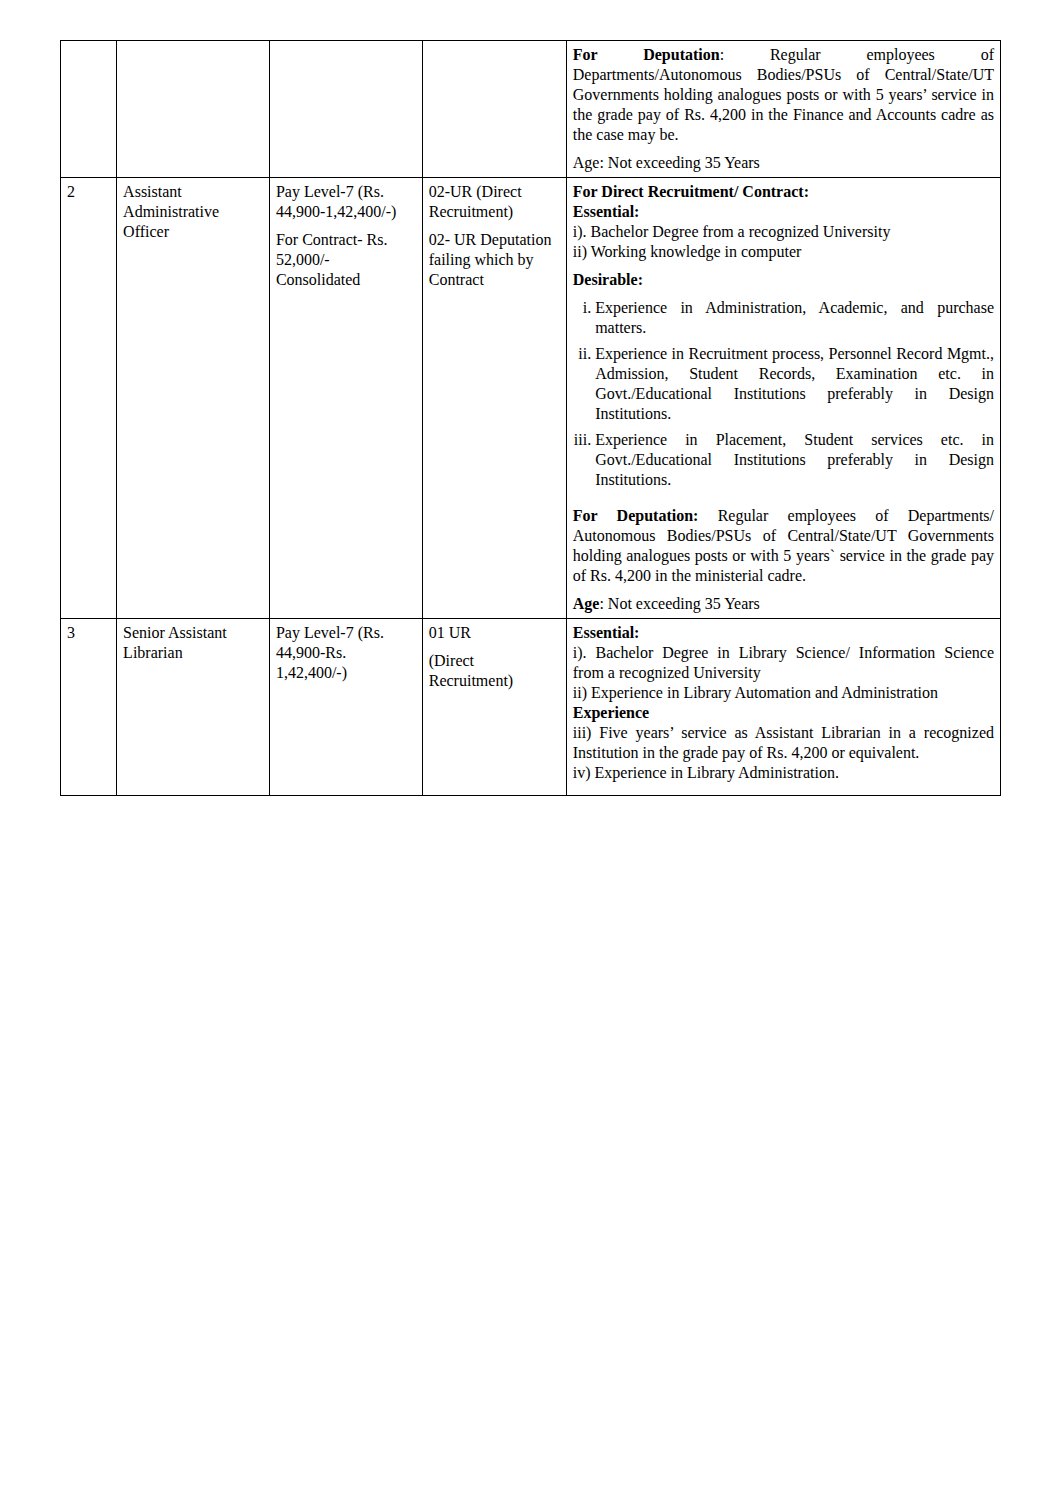| | | | | For Deputation : Regular employees of Departments/Autonomous Bodies/PSUs of Central/State/UT Governments holding analogues posts or with 5 years’ service in the grade pay of Rs. 4,200 in the Finance and Accounts cadre as the case may be. Age: Not exceeding 35 Years |
| 2 | Assistant Administrative Officer | Pay Level-7 (Rs. 44,900-1,42,400/-) For Contract- Rs. 52,000/- Consolidated | 02-UR (Direct Recruitment) 02- UR Deputation failing which by Contract | For Direct Recruitment/ Contract: Essential: i). Bachelor Degree from a recognized University ii) Working knowledge in computer Desirable: Experience in Administration, Academic, and purchase matters. Experience in Recruitment process, Personnel Record Mgmt., Admission, Student Records, Examination etc. in Govt./Educational Institutions preferably in Design Institutions. Experience in Placement, Student services etc. in Govt./Educational Institutions preferably in Design Institutions. For Deputation: Regular employees of Departments/ Autonomous Bodies/PSUs of Central/State/UT Governments holding analogues posts or with 5 years` service in the grade pay of Rs. 4,200 in the ministerial cadre. Age : Not exceeding 35 Years |
| 3 | Senior Assistant Librarian | Pay Level-7 (Rs. 44,900-Rs. 1,42,400/-) | 01 UR (Direct Recruitment) | Essential: i). Bachelor Degree in Library Science/ Information Science from a recognized University ii) Experience in Library Automation and Administration Experience iii) Five years’ service as Assistant Librarian in a recognized Institution in the grade pay of Rs. 4,200 or equivalent. iv) Experience in Library Administration. |